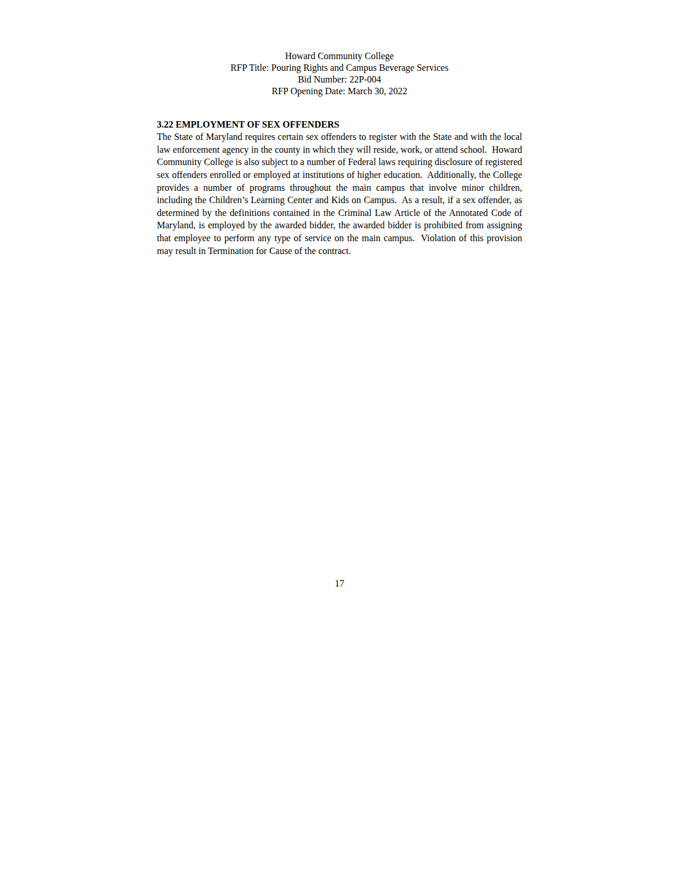Howard Community College
RFP Title: Pouring Rights and Campus Beverage Services
Bid Number: 22P-004
RFP Opening Date: March 30, 2022
3.22 Employment of Sex Offenders
The State of Maryland requires certain sex offenders to register with the State and with the local law enforcement agency in the county in which they will reside, work, or attend school. Howard Community College is also subject to a number of Federal laws requiring disclosure of registered sex offenders enrolled or employed at institutions of higher education. Additionally, the College provides a number of programs throughout the main campus that involve minor children, including the Children’s Learning Center and Kids on Campus. As a result, if a sex offender, as determined by the definitions contained in the Criminal Law Article of the Annotated Code of Maryland, is employed by the awarded bidder, the awarded bidder is prohibited from assigning that employee to perform any type of service on the main campus. Violation of this provision may result in Termination for Cause of the contract.
17